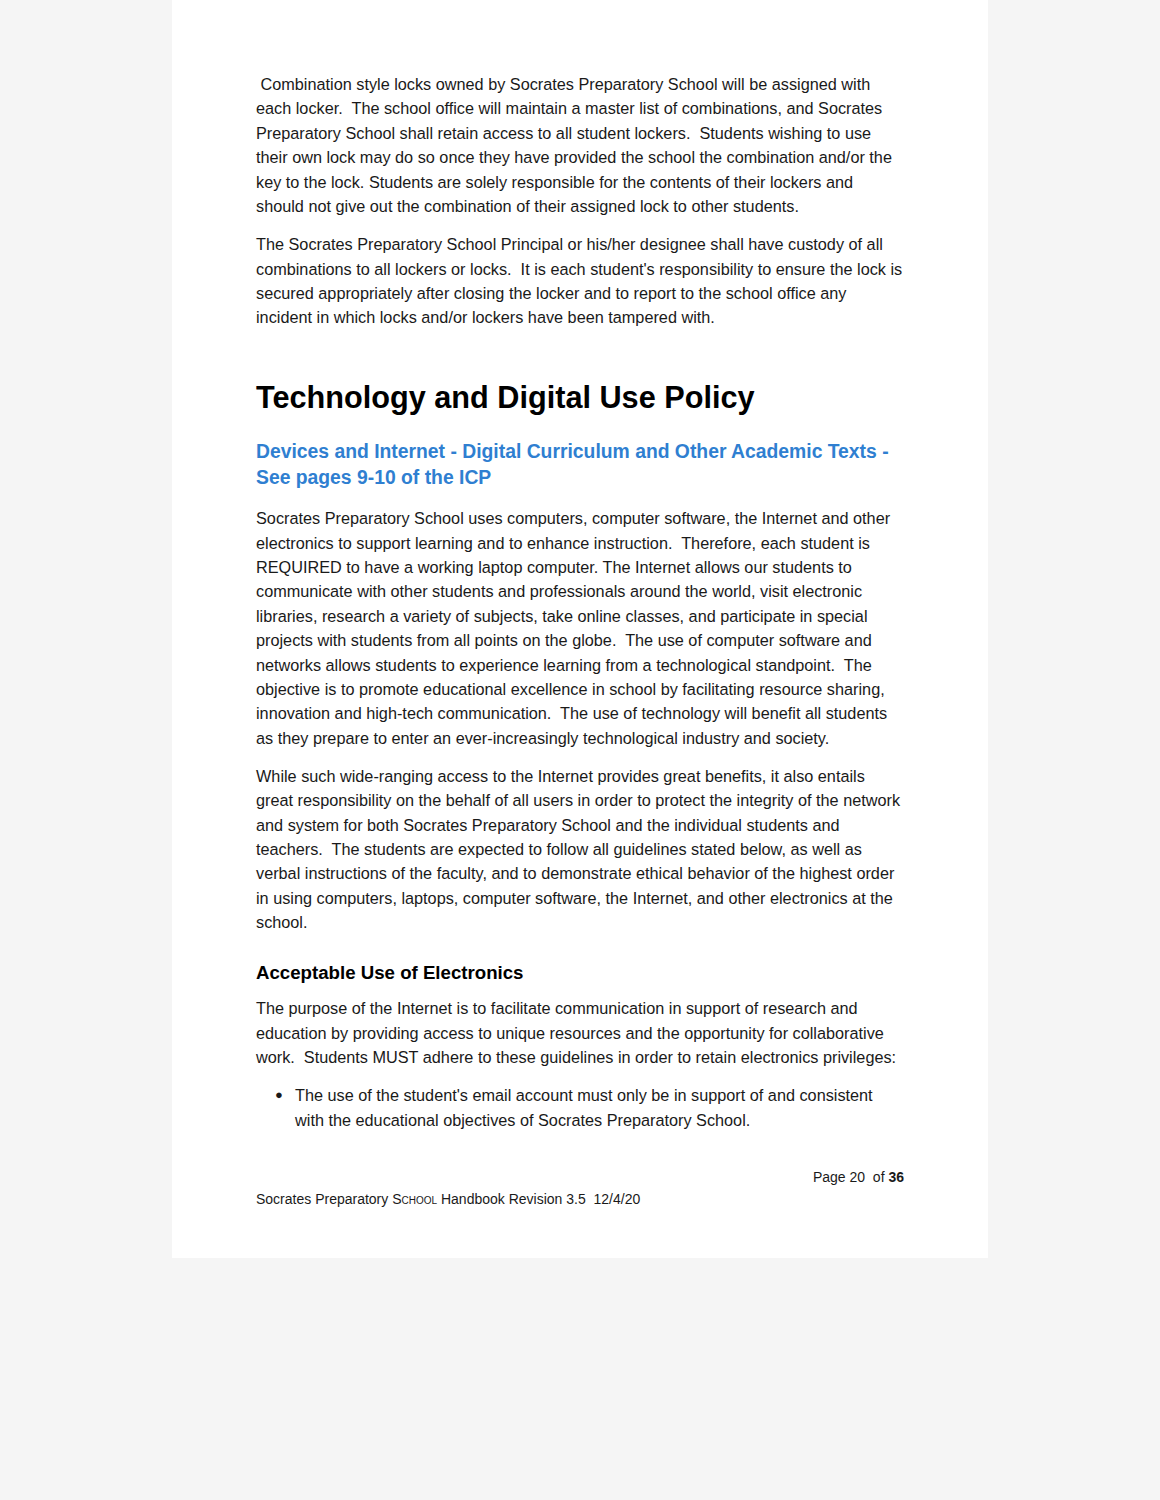Combination style locks owned by Socrates Preparatory School will be assigned with each locker. The school office will maintain a master list of combinations, and Socrates Preparatory School shall retain access to all student lockers. Students wishing to use their own lock may do so once they have provided the school the combination and/or the key to the lock. Students are solely responsible for the contents of their lockers and should not give out the combination of their assigned lock to other students.
The Socrates Preparatory School Principal or his/her designee shall have custody of all combinations to all lockers or locks. It is each student's responsibility to ensure the lock is secured appropriately after closing the locker and to report to the school office any incident in which locks and/or lockers have been tampered with.
Technology and Digital Use Policy
Devices and Internet - Digital Curriculum and Other Academic Texts - See pages 9-10 of the ICP
Socrates Preparatory School uses computers, computer software, the Internet and other electronics to support learning and to enhance instruction. Therefore, each student is REQUIRED to have a working laptop computer. The Internet allows our students to communicate with other students and professionals around the world, visit electronic libraries, research a variety of subjects, take online classes, and participate in special projects with students from all points on the globe. The use of computer software and networks allows students to experience learning from a technological standpoint. The objective is to promote educational excellence in school by facilitating resource sharing, innovation and high-tech communication. The use of technology will benefit all students as they prepare to enter an ever-increasingly technological industry and society.
While such wide-ranging access to the Internet provides great benefits, it also entails great responsibility on the behalf of all users in order to protect the integrity of the network and system for both Socrates Preparatory School and the individual students and teachers. The students are expected to follow all guidelines stated below, as well as verbal instructions of the faculty, and to demonstrate ethical behavior of the highest order in using computers, laptops, computer software, the Internet, and other electronics at the school.
Acceptable Use of Electronics
The purpose of the Internet is to facilitate communication in support of research and education by providing access to unique resources and the opportunity for collaborative work. Students MUST adhere to these guidelines in order to retain electronics privileges:
The use of the student's email account must only be in support of and consistent with the educational objectives of Socrates Preparatory School.
Page 20 of 36
Socrates Preparatory School Handbook Revision 3.5 12/4/20